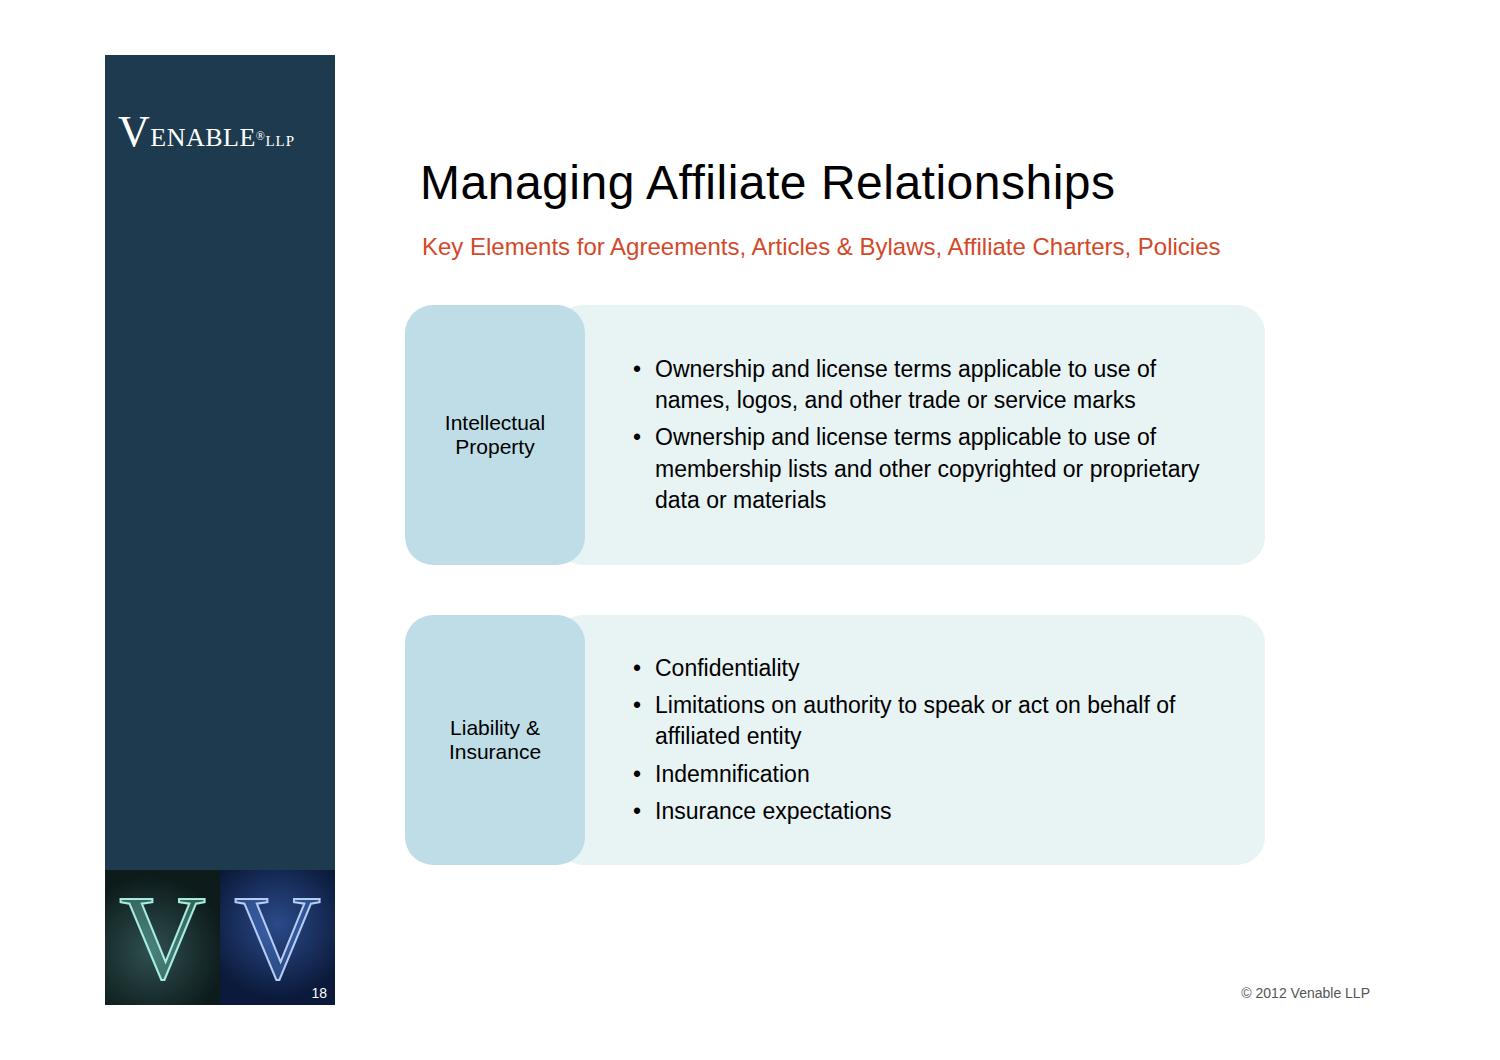VENABLE®LLP
Managing Affiliate Relationships
Key Elements for Agreements, Articles & Bylaws, Affiliate Charters, Policies
Intellectual Property
Ownership and license terms applicable to use of names, logos, and other trade or service marks
Ownership and license terms applicable to use of membership lists and other copyrighted or proprietary data or materials
Liability & Insurance
Confidentiality
Limitations on authority to speak or act on behalf of affiliated entity
Indemnification
Insurance expectations
V
V 18
© 2012 Venable LLP